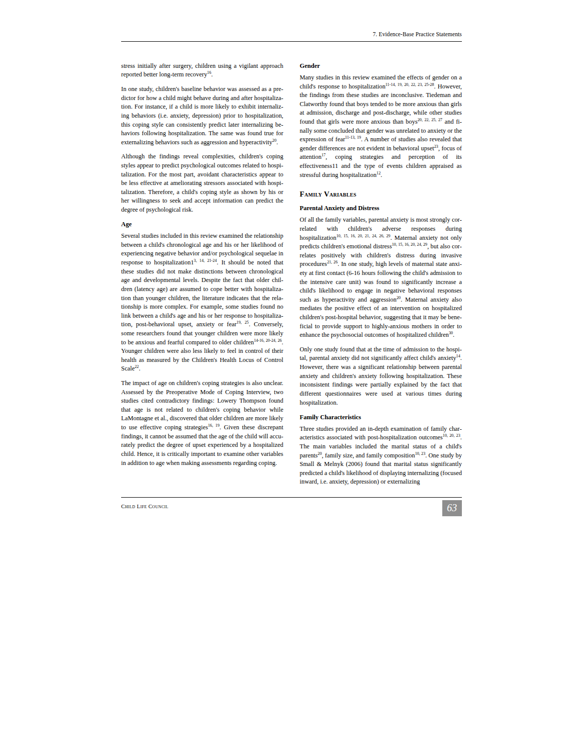7. Evidence-Base Practice Statements
stress initially after surgery, children using a vigilant approach reported better long-term recovery16.
In one study, children's baseline behavior was assessed as a predictor for how a child might behave during and after hospitalization. For instance, if a child is more likely to exhibit internalizing behaviors (i.e. anxiety, depression) prior to hospitalization, this coping style can consistently predict later internalizing behaviors following hospitalization. The same was found true for externalizing behaviors such as aggression and hyperactivity20.
Although the findings reveal complexities, children's coping styles appear to predict psychological outcomes related to hospitalization. For the most part, avoidant characteristics appear to be less effective at ameliorating stressors associated with hospitalization. Therefore, a child's coping style as shown by his or her willingness to seek and accept information can predict the degree of psychological risk.
Age
Several studies included in this review examined the relationship between a child's chronological age and his or her likelihood of experiencing negative behavior and/or psychological sequelae in response to hospitalization13, 14, 21-24. It should be noted that these studies did not make distinctions between chronological age and developmental levels. Despite the fact that older children (latency age) are assumed to cope better with hospitalization than younger children, the literature indicates that the relationship is more complex. For example, some studies found no link between a child's age and his or her response to hospitalization, post-behavioral upset, anxiety or fear19, 25. Conversely, some researchers found that younger children were more likely to be anxious and fearful compared to older children14-16, 20-24, 26. Younger children were also less likely to feel in control of their health as measured by the Children's Health Locus of Control Scale22.
The impact of age on children's coping strategies is also unclear. Assessed by the Preoperative Mode of Coping Interview, two studies cited contradictory findings: Lowery Thompson found that age is not related to children's coping behavior while LaMontagne et al., discovered that older children are more likely to use effective coping strategies16, 19. Given these discrepant findings, it cannot be assumed that the age of the child will accurately predict the degree of upset experienced by a hospitalized child. Hence, it is critically important to examine other variables in addition to age when making assessments regarding coping.
Gender
Many studies in this review examined the effects of gender on a child's response to hospitalization11-14, 19, 20, 22, 23, 25-28. However, the findings from these studies are inconclusive. Tiedeman and Clatworthy found that boys tended to be more anxious than girls at admission, discharge and post-discharge, while other studies found that girls were more anxious than boys20, 22, 25, 27 and finally some concluded that gender was unrelated to anxiety or the expression of fear11-13, 19. A number of studies also revealed that gender differences are not evident in behavioral upset23, focus of attention17, coping strategies and perception of its effectiveness11 and the type of events children appraised as stressful during hospitalization12.
Family Variables
Parental Anxiety and Distress
Of all the family variables, parental anxiety is most strongly correlated with children's adverse responses during hospitalization10, 15, 16, 20, 21, 24, 26, 29. Maternal anxiety not only predicts children's emotional distress10, 15, 16, 20, 24, 29, but also correlates positively with children's distress during invasive procedures21, 26. In one study, high levels of maternal state anxiety at first contact (6-16 hours following the child's admission to the intensive care unit) was found to significantly increase a child's likelihood to engage in negative behavioral responses such as hyperactivity and aggression20. Maternal anxiety also mediates the positive effect of an intervention on hospitalized children's post-hospital behavior, suggesting that it may be beneficial to provide support to highly-anxious mothers in order to enhance the psychosocial outcomes of hospitalized children30.
Only one study found that at the time of admission to the hospital, parental anxiety did not significantly affect child's anxiety14. However, there was a significant relationship between parental anxiety and children's anxiety following hospitalization. These inconsistent findings were partially explained by the fact that different questionnaires were used at various times during hospitalization.
Family Characteristics
Three studies provided an in-depth examination of family characteristics associated with post-hospitalization outcomes10, 20, 23. The main variables included the marital status of a child's parents20, family size, and family composition10, 23. One study by Small & Melnyk (2006) found that marital status significantly predicted a child's likelihood of displaying internalizing (focused inward, i.e. anxiety, depression) or externalizing
Child Life Council
63